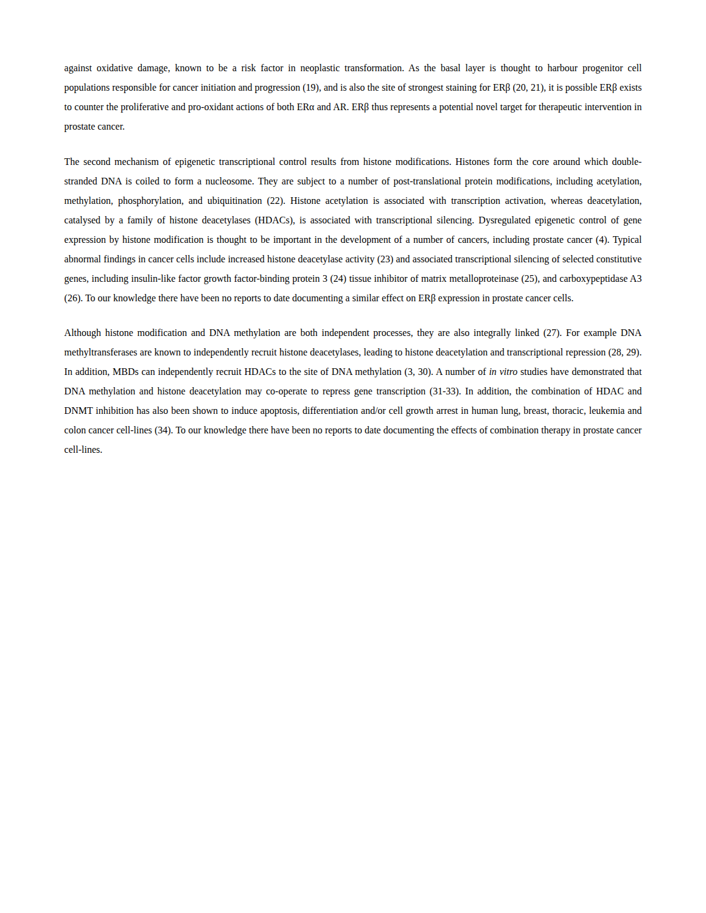against oxidative damage, known to be a risk factor in neoplastic transformation. As the basal layer is thought to harbour progenitor cell populations responsible for cancer initiation and progression (19), and is also the site of strongest staining for ERβ (20, 21), it is possible ERβ exists to counter the proliferative and pro-oxidant actions of both ERα and AR. ERβ thus represents a potential novel target for therapeutic intervention in prostate cancer.
The second mechanism of epigenetic transcriptional control results from histone modifications. Histones form the core around which double-stranded DNA is coiled to form a nucleosome. They are subject to a number of post-translational protein modifications, including acetylation, methylation, phosphorylation, and ubiquitination (22). Histone acetylation is associated with transcription activation, whereas deacetylation, catalysed by a family of histone deacetylases (HDACs), is associated with transcriptional silencing. Dysregulated epigenetic control of gene expression by histone modification is thought to be important in the development of a number of cancers, including prostate cancer (4). Typical abnormal findings in cancer cells include increased histone deacetylase activity (23) and associated transcriptional silencing of selected constitutive genes, including insulin-like factor growth factor-binding protein 3 (24) tissue inhibitor of matrix metalloproteinase (25), and carboxypeptidase A3 (26). To our knowledge there have been no reports to date documenting a similar effect on ERβ expression in prostate cancer cells.
Although histone modification and DNA methylation are both independent processes, they are also integrally linked (27). For example DNA methyltransferases are known to independently recruit histone deacetylases, leading to histone deacetylation and transcriptional repression (28, 29). In addition, MBDs can independently recruit HDACs to the site of DNA methylation (3, 30). A number of in vitro studies have demonstrated that DNA methylation and histone deacetylation may co-operate to repress gene transcription (31-33). In addition, the combination of HDAC and DNMT inhibition has also been shown to induce apoptosis, differentiation and/or cell growth arrest in human lung, breast, thoracic, leukemia and colon cancer cell-lines (34). To our knowledge there have been no reports to date documenting the effects of combination therapy in prostate cancer cell-lines.